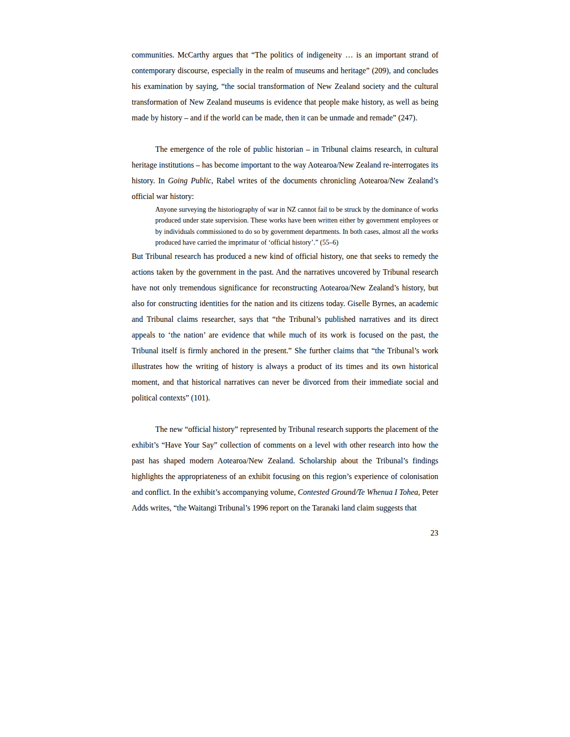communities. McCarthy argues that “The politics of indigeneity … is an important strand of contemporary discourse, especially in the realm of museums and heritage” (209), and concludes his examination by saying, “the social transformation of New Zealand society and the cultural transformation of New Zealand museums is evidence that people make history, as well as being made by history – and if the world can be made, then it can be unmade and remade” (247).
The emergence of the role of public historian – in Tribunal claims research, in cultural heritage institutions – has become important to the way Aotearoa/New Zealand re-interrogates its history. In Going Public, Rabel writes of the documents chronicling Aotearoa/New Zealand’s official war history:
Anyone surveying the historiography of war in NZ cannot fail to be struck by the dominance of works produced under state supervision. These works have been written either by government employees or by individuals commissioned to do so by government departments. In both cases, almost all the works produced have carried the imprimatur of ‘official history’.” (55–6)
But Tribunal research has produced a new kind of official history, one that seeks to remedy the actions taken by the government in the past. And the narratives uncovered by Tribunal research have not only tremendous significance for reconstructing Aotearoa/New Zealand’s history, but also for constructing identities for the nation and its citizens today. Giselle Byrnes, an academic and Tribunal claims researcher, says that “the Tribunal’s published narratives and its direct appeals to ‘the nation’ are evidence that while much of its work is focused on the past, the Tribunal itself is firmly anchored in the present.” She further claims that “the Tribunal’s work illustrates how the writing of history is always a product of its times and its own historical moment, and that historical narratives can never be divorced from their immediate social and political contexts” (101).
The new “official history” represented by Tribunal research supports the placement of the exhibit’s “Have Your Say” collection of comments on a level with other research into how the past has shaped modern Aotearoa/New Zealand. Scholarship about the Tribunal’s findings highlights the appropriateness of an exhibit focusing on this region’s experience of colonisation and conflict. In the exhibit’s accompanying volume, Contested Ground/Te Whenua I Tohea, Peter Adds writes, “the Waitangi Tribunal’s 1996 report on the Taranaki land claim suggests that
23